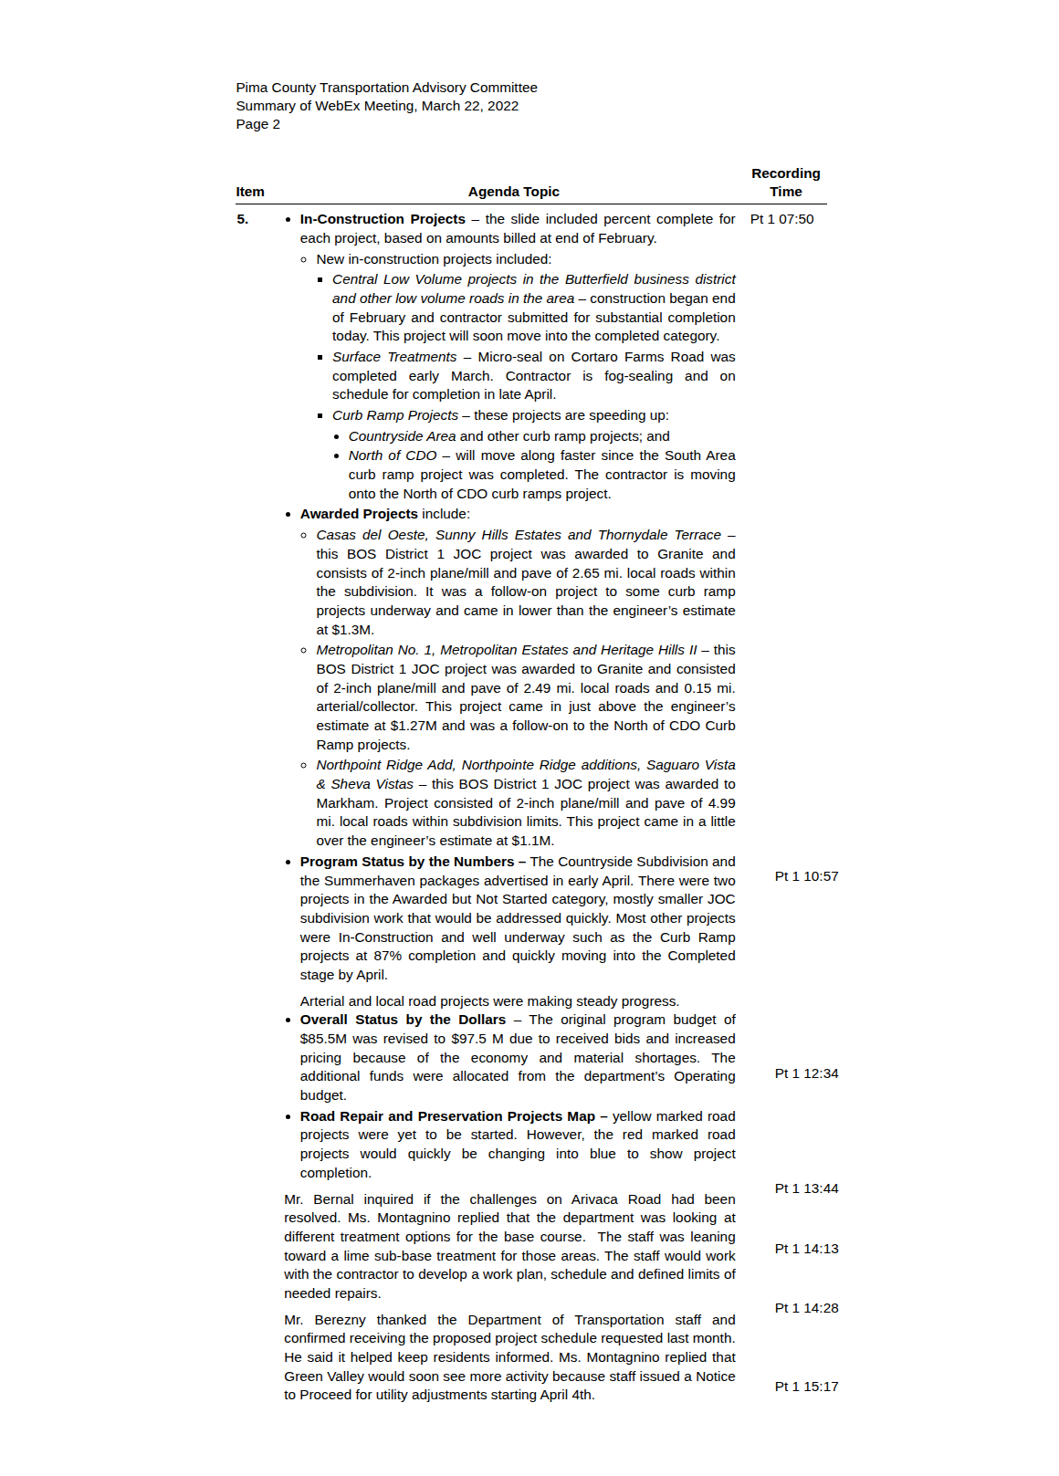Pima County Transportation Advisory Committee
Summary of WebEx Meeting, March 22, 2022
Page 2
| Item | Agenda Topic | Recording Time |
| --- | --- | --- |
| 5. | In-Construction Projects – the slide included percent complete for each project, based on amounts billed at end of February. New in-construction projects included: Central Low Volume projects in the Butterfield business district and other low volume roads in the area – construction began end of February and contractor submitted for substantial completion today. This project will soon move into the completed category. Surface Treatments – Micro-seal on Cortaro Farms Road was completed early March. Contractor is fog-sealing and on schedule for completion in late April. Curb Ramp Projects – these projects are speeding up: Countryside Area and other curb ramp projects; and North of CDO – will move along faster since the South Area curb ramp project was completed. The contractor is moving onto the North of CDO curb ramps project. Awarded Projects include: Casas del Oeste, Sunny Hills Estates and Thornydale Terrace – this BOS District 1 JOC project was awarded to Granite and consists of 2-inch plane/mill and pave of 2.65 mi. local roads within the subdivision. It was a follow-on project to some curb ramp projects underway and came in lower than the engineer’s estimate at $1.3M. Metropolitan No. 1, Metropolitan Estates and Heritage Hills II – this BOS District 1 JOC project was awarded to Granite and consisted of 2-inch plane/mill and pave of 2.49 mi. local roads and 0.15 mi. arterial/collector. This project came in just above the engineer’s estimate at $1.27M and was a follow-on to the North of CDO Curb Ramp projects. Northpoint Ridge Add, Northpointe Ridge additions, Saguaro Vista & Sheva Vistas – this BOS District 1 JOC project was awarded to Markham. Project consisted of 2-inch plane/mill and pave of 4.99 mi. local roads within subdivision limits. This project came in a little over the engineer’s estimate at $1.1M. Program Status by the Numbers – The Countryside Subdivision and the Summerhaven packages advertised in early April. There were two projects in the Awarded but Not Started category, mostly smaller JOC subdivision work that would be addressed quickly. Most other projects were In-Construction and well underway such as the Curb Ramp projects at 87% completion and quickly moving into the Completed stage by April. Arterial and local road projects were making steady progress. Overall Status by the Dollars – The original program budget of $85.5M was revised to $97.5 M due to received bids and increased pricing because of the economy and material shortages. The additional funds were allocated from the department’s Operating budget. Road Repair and Preservation Projects Map – yellow marked road projects were yet to be started. However, the red marked road projects would quickly be changing into blue to show project completion. Mr. Bernal inquired if the challenges on Arivaca Road had been resolved. Ms. Montagnino replied that the department was looking at different treatment options for the base course. The staff was leaning toward a lime sub-base treatment for those areas. The staff would work with the contractor to develop a work plan, schedule and defined limits of needed repairs. Mr. Berezny thanked the Department of Transportation staff and confirmed receiving the proposed project schedule requested last month. He said it helped keep residents informed. Ms. Montagnino replied that Green Valley would soon see more activity because staff issued a Notice to Proceed for utility adjustments starting April 4th. | Pt 1 07:50 |
Pt 1 10:57
Pt 1 12:34
Pt 1 13:44
Pt 1 14:13
Pt 1 14:28
Pt 1 15:17